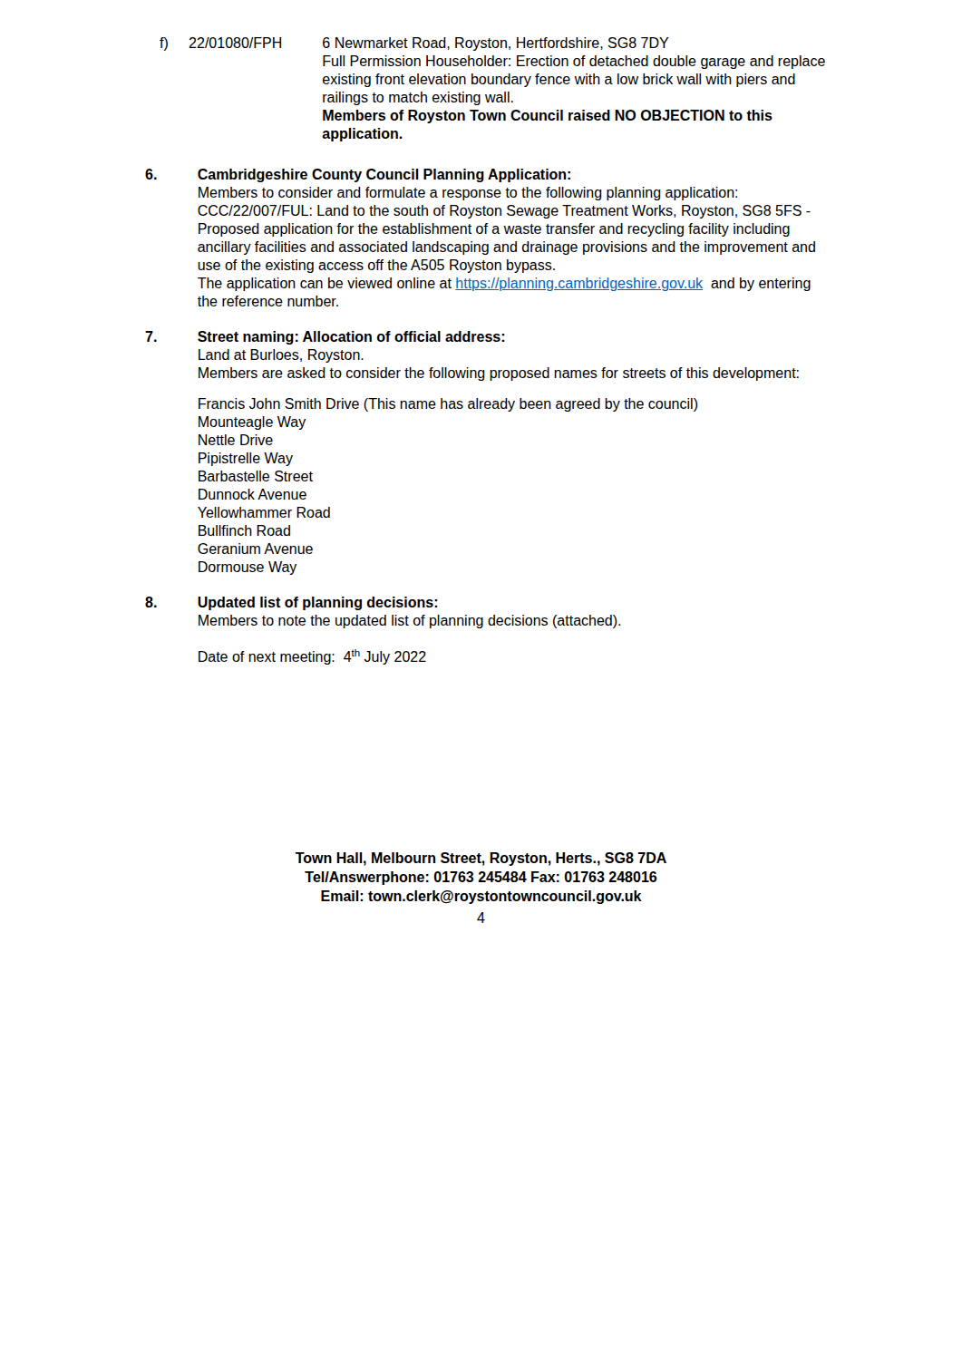f)
22/01080/FPH
6 Newmarket Road, Royston, Hertfordshire, SG8 7DY
Full Permission Householder: Erection of detached double garage and replace existing front elevation boundary fence with a low brick wall with piers and railings to match existing wall.
Members of Royston Town Council raised NO OBJECTION to this application.
6.
Cambridgeshire County Council Planning Application:
Members to consider and formulate a response to the following planning application:
CCC/22/007/FUL: Land to the south of Royston Sewage Treatment Works, Royston, SG8 5FS - Proposed application for the establishment of a waste transfer and recycling facility including ancillary facilities and associated landscaping and drainage provisions and the improvement and use of the existing access off the A505 Royston bypass.
The application can be viewed online at https://planning.cambridgeshire.gov.uk and by entering the reference number.
7.
Street naming: Allocation of official address:
Land at Burloes, Royston.
Members are asked to consider the following proposed names for streets of this development:
Francis John Smith Drive (This name has already been agreed by the council)
Mounteagle Way
Nettle Drive
Pipistrelle Way
Barbastelle Street
Dunnock Avenue
Yellowhammer Road
Bullfinch Road
Geranium Avenue
Dormouse Way
8.
Updated list of planning decisions:
Members to note the updated list of planning decisions (attached).
Date of next meeting: 4th July 2022
Town Hall, Melbourn Street, Royston, Herts., SG8 7DA
Tel/Answerphone: 01763 245484 Fax: 01763 248016
Email: town.clerk@roystontowncouncil.gov.uk
4